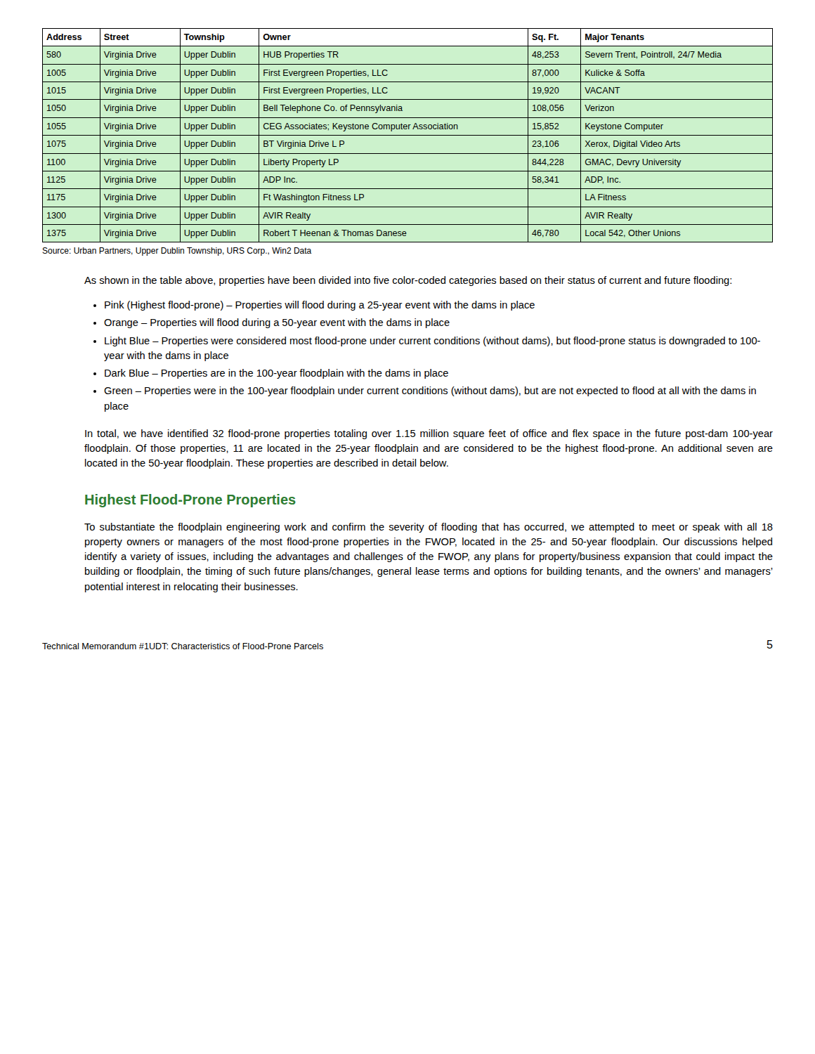| Address | Street | Township | Owner | Sq. Ft. | Major Tenants |
| --- | --- | --- | --- | --- | --- |
| 580 | Virginia Drive | Upper Dublin | HUB Properties TR | 48,253 | Severn Trent, Pointroll, 24/7 Media |
| 1005 | Virginia Drive | Upper Dublin | First Evergreen Properties, LLC | 87,000 | Kulicke & Soffa |
| 1015 | Virginia Drive | Upper Dublin | First Evergreen Properties, LLC | 19,920 | VACANT |
| 1050 | Virginia Drive | Upper Dublin | Bell Telephone Co. of Pennsylvania | 108,056 | Verizon |
| 1055 | Virginia Drive | Upper Dublin | CEG Associates; Keystone Computer Association | 15,852 | Keystone Computer |
| 1075 | Virginia Drive | Upper Dublin | BT Virginia Drive L P | 23,106 | Xerox, Digital Video Arts |
| 1100 | Virginia Drive | Upper Dublin | Liberty Property LP | 844,228 | GMAC, Devry University |
| 1125 | Virginia Drive | Upper Dublin | ADP Inc. | 58,341 | ADP, Inc. |
| 1175 | Virginia Drive | Upper Dublin | Ft Washington Fitness LP | | LA Fitness |
| 1300 | Virginia Drive | Upper Dublin | AVIR Realty | | AVIR Realty |
| 1375 | Virginia Drive | Upper Dublin | Robert T Heenan & Thomas Danese | 46,780 | Local 542, Other Unions |
Source: Urban Partners, Upper Dublin Township, URS Corp., Win2 Data
As shown in the table above, properties have been divided into five color-coded categories based on their status of current and future flooding:
Pink (Highest flood-prone) – Properties will flood during a 25-year event with the dams in place
Orange – Properties will flood during a 50-year event with the dams in place
Light Blue – Properties were considered most flood-prone under current conditions (without dams), but flood-prone status is downgraded to 100-year with the dams in place
Dark Blue – Properties are in the 100-year floodplain with the dams in place
Green – Properties were in the 100-year floodplain under current conditions (without dams), but are not expected to flood at all with the dams in place
In total, we have identified 32 flood-prone properties totaling over 1.15 million square feet of office and flex space in the future post-dam 100-year floodplain. Of those properties, 11 are located in the 25-year floodplain and are considered to be the highest flood-prone. An additional seven are located in the 50-year floodplain. These properties are described in detail below.
Highest Flood-Prone Properties
To substantiate the floodplain engineering work and confirm the severity of flooding that has occurred, we attempted to meet or speak with all 18 property owners or managers of the most flood-prone properties in the FWOP, located in the 25- and 50-year floodplain. Our discussions helped identify a variety of issues, including the advantages and challenges of the FWOP, any plans for property/business expansion that could impact the building or floodplain, the timing of such future plans/changes, general lease terms and options for building tenants, and the owners’ and managers’ potential interest in relocating their businesses.
Technical Memorandum #1UDT: Characteristics of Flood-Prone Parcels 5